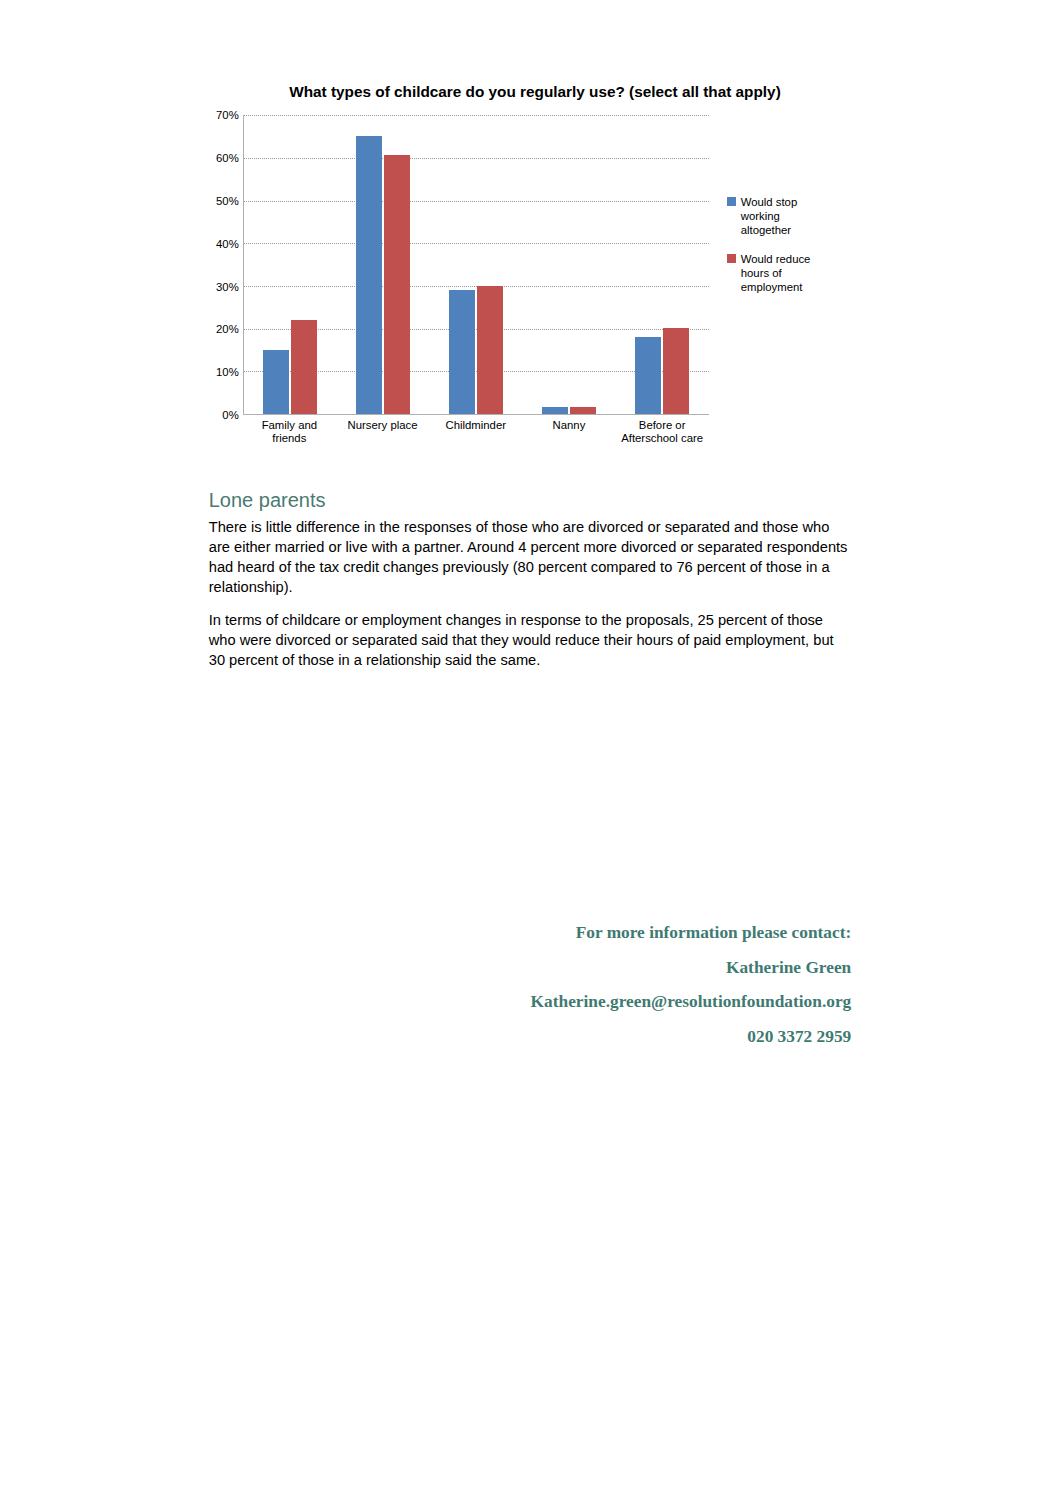What types of childcare do you regularly use? (select all that apply)
70% 60% 50% 40% 30% 20% 10% 0%
Family and
friends
Nursery place
Childminder
Nanny
Before or
Afterschool care
Would stop working altogether
Would reduce hours of employment
Lone parents
There is little difference in the responses of those who are divorced or separated and those who are either married or live with a partner. Around 4 percent more divorced or separated respondents had heard of the tax credit changes previously (80 percent compared to 76 percent of those in a relationship).
In terms of childcare or employment changes in response to the proposals, 25 percent of those who were divorced or separated said that they would reduce their hours of paid employment, but 30 percent of those in a relationship said the same.
For more information please contact:
Katherine Green
Katherine.green@resolutionfoundation.org
020 3372 2959